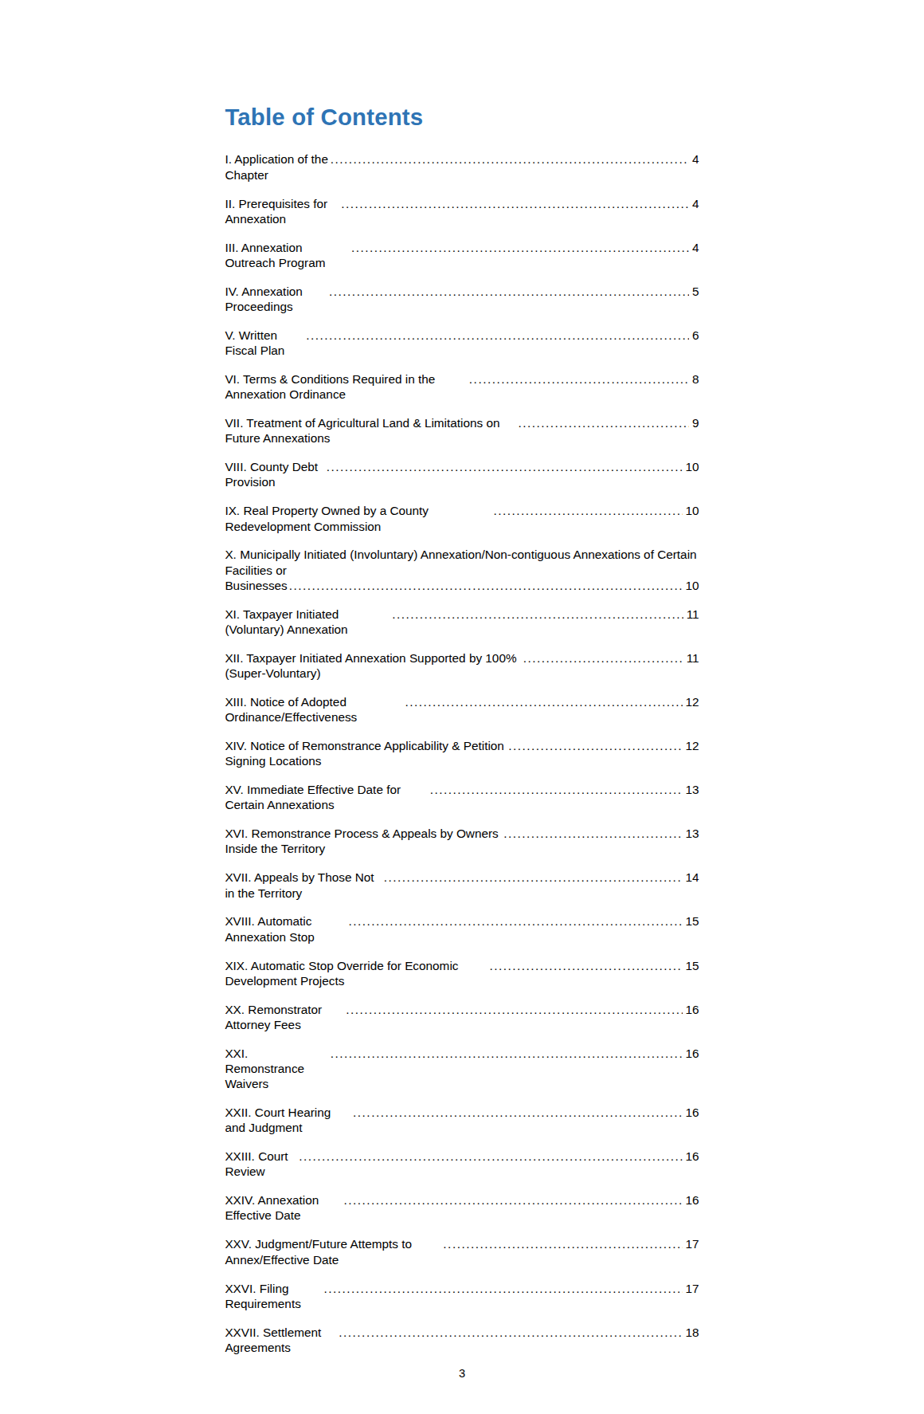Table of Contents
I. Application of the Chapter ................................................................................................................. 4
II. Prerequisites for Annexation .............................................................................................................. 4
III. Annexation Outreach Program ........................................................................................................... 4
IV. Annexation Proceedings .................................................................................................................. 5
V. Written Fiscal Plan ......................................................................................................................... 6
VI. Terms & Conditions Required in the Annexation Ordinance .................................................................. 8
VII. Treatment of Agricultural Land & Limitations on Future Annexations ................................................. 9
VIII. County Debt Provision .................................................................................................................. 10
IX. Real Property Owned by a County Redevelopment Commission ........................................................ 10
X. Municipally Initiated (Involuntary) Annexation/Non-contiguous Annexations of Certain Facilities or Businesses ............................................................................................................................................. 10
XI. Taxpayer Initiated (Voluntary) Annexation ............................................................................................ 11
XII. Taxpayer Initiated Annexation Supported by 100% (Super-Voluntary) .............................................. 11
XIII. Notice of Adopted Ordinance/Effectiveness ....................................................................................... 12
XIV. Notice of Remonstrance Applicability & Petition Signing Locations ................................................... 12
XV. Immediate Effective Date for Certain Annexations .............................................................................. 13
XVI. Remonstrance Process & Appeals by Owners Inside the Territory ..................................................... 13
XVII. Appeals by Those Not in the Territory ............................................................................................... 14
XVIII. Automatic Annexation Stop ........................................................................................................... 15
XIX. Automatic Stop Override for Economic Development Projects ......................................................... 15
XX. Remonstrator Attorney Fees ............................................................................................................ 16
XXI. Remonstrance Waivers ................................................................................................................. 16
XXII. Court Hearing and Judgment .......................................................................................................... 16
XXIII. Court Review ........................................................................................................................... 16
XXIV. Annexation Effective Date ............................................................................................................. 16
XXV. Judgment/Future Attempts to Annex/Effective Date ......................................................................... 17
XXVI. Filing Requirements ................................................................................................................... 17
XXVII. Settlement Agreements .............................................................................................................. 18
3